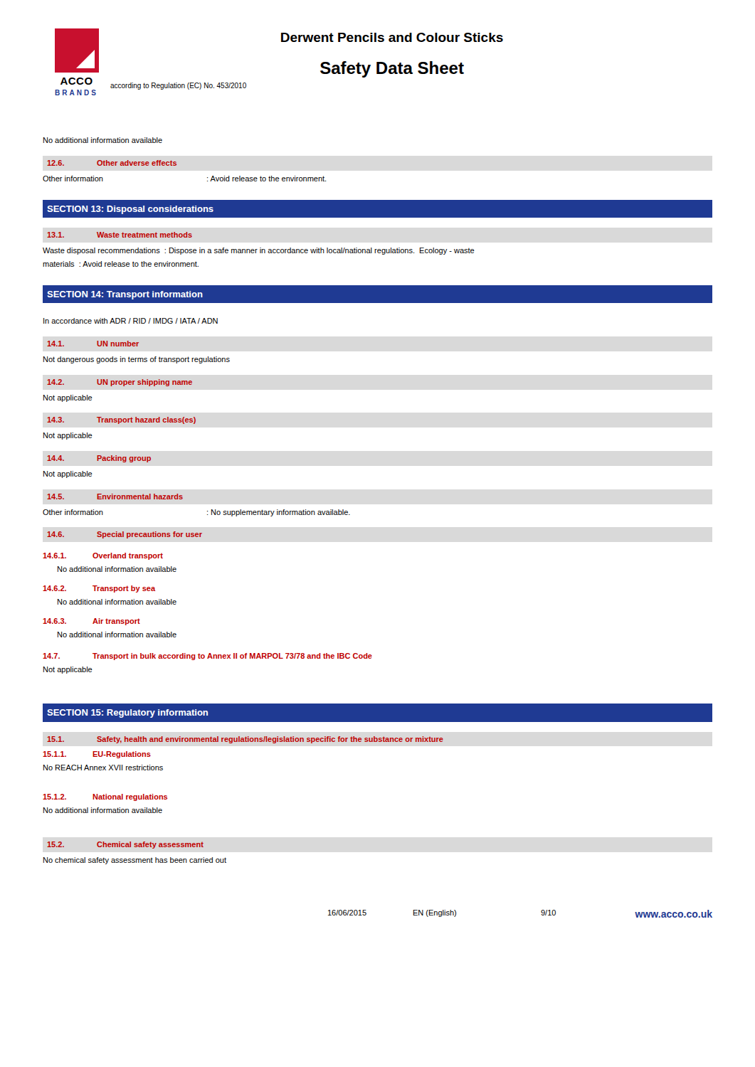ACCO
BRANDS
Derwent Pencils and Colour Sticks
Safety Data Sheet
according to Regulation (EC) No. 453/2010
No additional information available
12.6. Other adverse effects
Other information : Avoid release to the environment.
SECTION 13: Disposal considerations
13.1. Waste treatment methods
Waste disposal recommendations : Dispose in a safe manner in accordance with local/national regulations. Ecology - waste
materials : Avoid release to the environment.
SECTION 14: Transport information
In accordance with ADR / RID / IMDG / IATA / ADN
14.1. UN number
Not dangerous goods in terms of transport regulations
14.2. UN proper shipping name
Not applicable
14.3. Transport hazard class(es)
Not applicable
14.4. Packing group
Not applicable
14.5. Environmental hazards
Other information : No supplementary information available.
14.6. Special precautions for user
14.6.1. Overland transport
No additional information available
14.6.2. Transport by sea
No additional information available
14.6.3. Air transport
No additional information available
14.7. Transport in bulk according to Annex II of MARPOL 73/78 and the IBC Code
Not applicable
SECTION 15: Regulatory information
15.1. Safety, health and environmental regulations/legislation specific for the substance or mixture
15.1.1. EU-Regulations
No REACH Annex XVII restrictions
15.1.2. National regulations
No additional information available
15.2. Chemical safety assessment
No chemical safety assessment has been carried out
16/06/2015 EN (English) 9/10 www.acco.co.uk